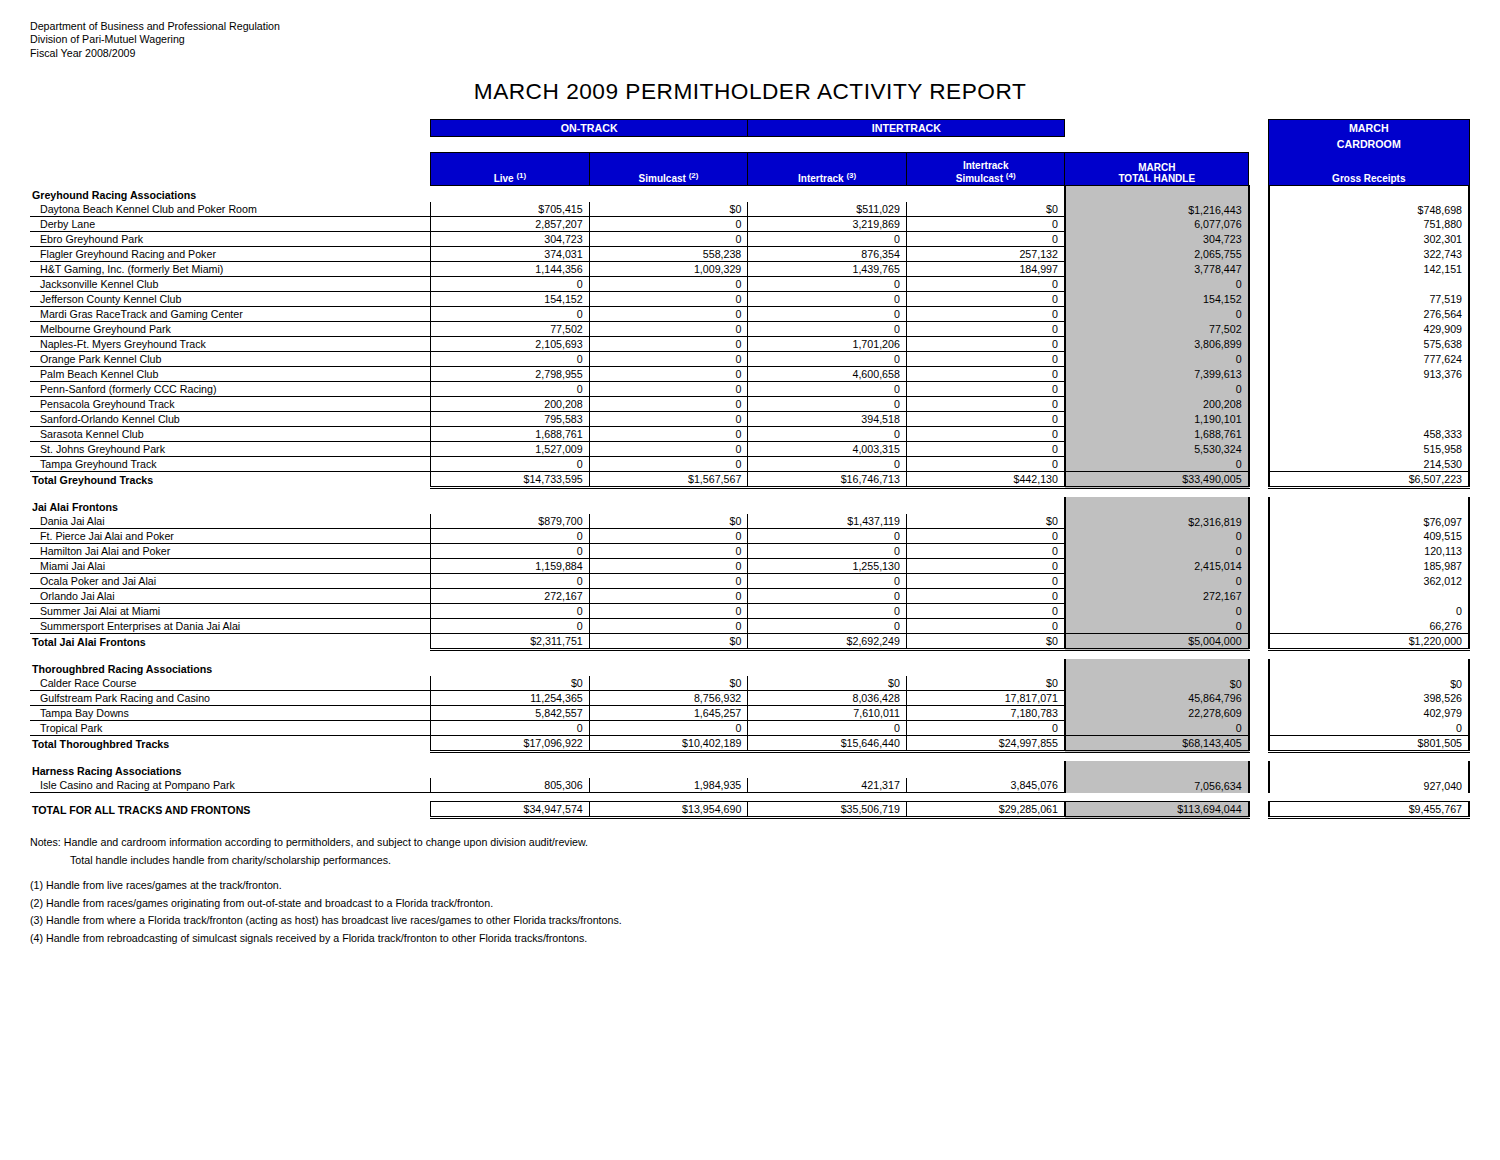Department of Business and Professional Regulation
Division of Pari-Mutuel Wagering
Fiscal Year 2008/2009
MARCH 2009 PERMITHOLDER ACTIVITY REPORT
| | ON-TRACK | INTERTRACK | | | MARCH |
| --- | --- | --- | --- | --- | --- |
| | | | | CARDROOM |
| | Live (1) | Simulcast (2) | Intertrack (3) | Intertrack Simulcast (4) | MARCH TOTAL HANDLE | | Gross Receipts |
| Greyhound Racing Associations | | | | | | | |
| Daytona Beach Kennel Club and Poker Room | $705,415 | $0 | $511,029 | $0 | $1,216,443 | | $748,698 |
| Derby Lane | 2,857,207 | 0 | 3,219,869 | 0 | 6,077,076 | | 751,880 |
| Ebro Greyhound Park | 304,723 | 0 | 0 | 0 | 304,723 | | 302,301 |
| Flagler Greyhound Racing and Poker | 374,031 | 558,238 | 876,354 | 257,132 | 2,065,755 | | 322,743 |
| H&T Gaming, Inc. (formerly Bet Miami) | 1,144,356 | 1,009,329 | 1,439,765 | 184,997 | 3,778,447 | | 142,151 |
| Jacksonville Kennel Club | 0 | 0 | 0 | 0 | 0 | | |
| Jefferson County Kennel Club | 154,152 | 0 | 0 | 0 | 154,152 | | 77,519 |
| Mardi Gras RaceTrack and Gaming Center | 0 | 0 | 0 | 0 | 0 | | 276,564 |
| Melbourne Greyhound Park | 77,502 | 0 | 0 | 0 | 77,502 | | 429,909 |
| Naples-Ft. Myers Greyhound Track | 2,105,693 | 0 | 1,701,206 | 0 | 3,806,899 | | 575,638 |
| Orange Park Kennel Club | 0 | 0 | 0 | 0 | 0 | | 777,624 |
| Palm Beach Kennel Club | 2,798,955 | 0 | 4,600,658 | 0 | 7,399,613 | | 913,376 |
| Penn-Sanford (formerly CCC Racing) | 0 | 0 | 0 | 0 | 0 | | |
| Pensacola Greyhound Track | 200,208 | 0 | 0 | 0 | 200,208 | | |
| Sanford-Orlando Kennel Club | 795,583 | 0 | 394,518 | 0 | 1,190,101 | | |
| Sarasota Kennel Club | 1,688,761 | 0 | 0 | 0 | 1,688,761 | | 458,333 |
| St. Johns Greyhound Park | 1,527,009 | 0 | 4,003,315 | 0 | 5,530,324 | | 515,958 |
| Tampa Greyhound Track | 0 | 0 | 0 | 0 | 0 | | 214,530 |
| Total Greyhound Tracks | $14,733,595 | $1,567,567 | $16,746,713 | $442,130 | $33,490,005 | | $6,507,223 |
| Jai Alai Frontons | | | | | | | |
| Dania Jai Alai | $879,700 | $0 | $1,437,119 | $0 | $2,316,819 | | $76,097 |
| Ft. Pierce Jai Alai and Poker | 0 | 0 | 0 | 0 | 0 | | 409,515 |
| Hamilton Jai Alai and Poker | 0 | 0 | 0 | 0 | 0 | | 120,113 |
| Miami Jai Alai | 1,159,884 | 0 | 1,255,130 | 0 | 2,415,014 | | 185,987 |
| Ocala Poker and Jai Alai | 0 | 0 | 0 | 0 | 0 | | 362,012 |
| Orlando Jai Alai | 272,167 | 0 | 0 | 0 | 272,167 | | |
| Summer Jai Alai at Miami | 0 | 0 | 0 | 0 | 0 | | 0 |
| Summersport Enterprises at Dania Jai Alai | 0 | 0 | 0 | 0 | 0 | | 66,276 |
| Total Jai Alai Frontons | $2,311,751 | $0 | $2,692,249 | $0 | $5,004,000 | | $1,220,000 |
| Thoroughbred Racing Associations | | | | | | | |
| Calder Race Course | $0 | $0 | $0 | $0 | $0 | | $0 |
| Gulfstream Park Racing and Casino | 11,254,365 | 8,756,932 | 8,036,428 | 17,817,071 | 45,864,796 | | 398,526 |
| Tampa Bay Downs | 5,842,557 | 1,645,257 | 7,610,011 | 7,180,783 | 22,278,609 | | 402,979 |
| Tropical Park | 0 | 0 | 0 | 0 | 0 | | 0 |
| Total Thoroughbred Tracks | $17,096,922 | $10,402,189 | $15,646,440 | $24,997,855 | $68,143,405 | | $801,505 |
| Harness Racing Associations | | | | | | | |
| Isle Casino and Racing at Pompano Park | 805,306 | 1,984,935 | 421,317 | 3,845,076 | 7,056,634 | | 927,040 |
| TOTAL FOR ALL TRACKS AND FRONTONS | $34,947,574 | $13,954,690 | $35,506,719 | $29,285,061 | $113,694,044 | | $9,455,767 |
Notes: Handle and cardroom information according to permitholders, and subject to change upon division audit/review.
Total handle includes handle from charity/scholarship performances.
(1) Handle from live races/games at the track/fronton.
(2) Handle from races/games originating from out-of-state and broadcast to a Florida track/fronton.
(3) Handle from where a Florida track/fronton (acting as host) has broadcast live races/games to other Florida tracks/frontons.
(4) Handle from rebroadcasting of simulcast signals received by a Florida track/fronton to other Florida tracks/frontons.